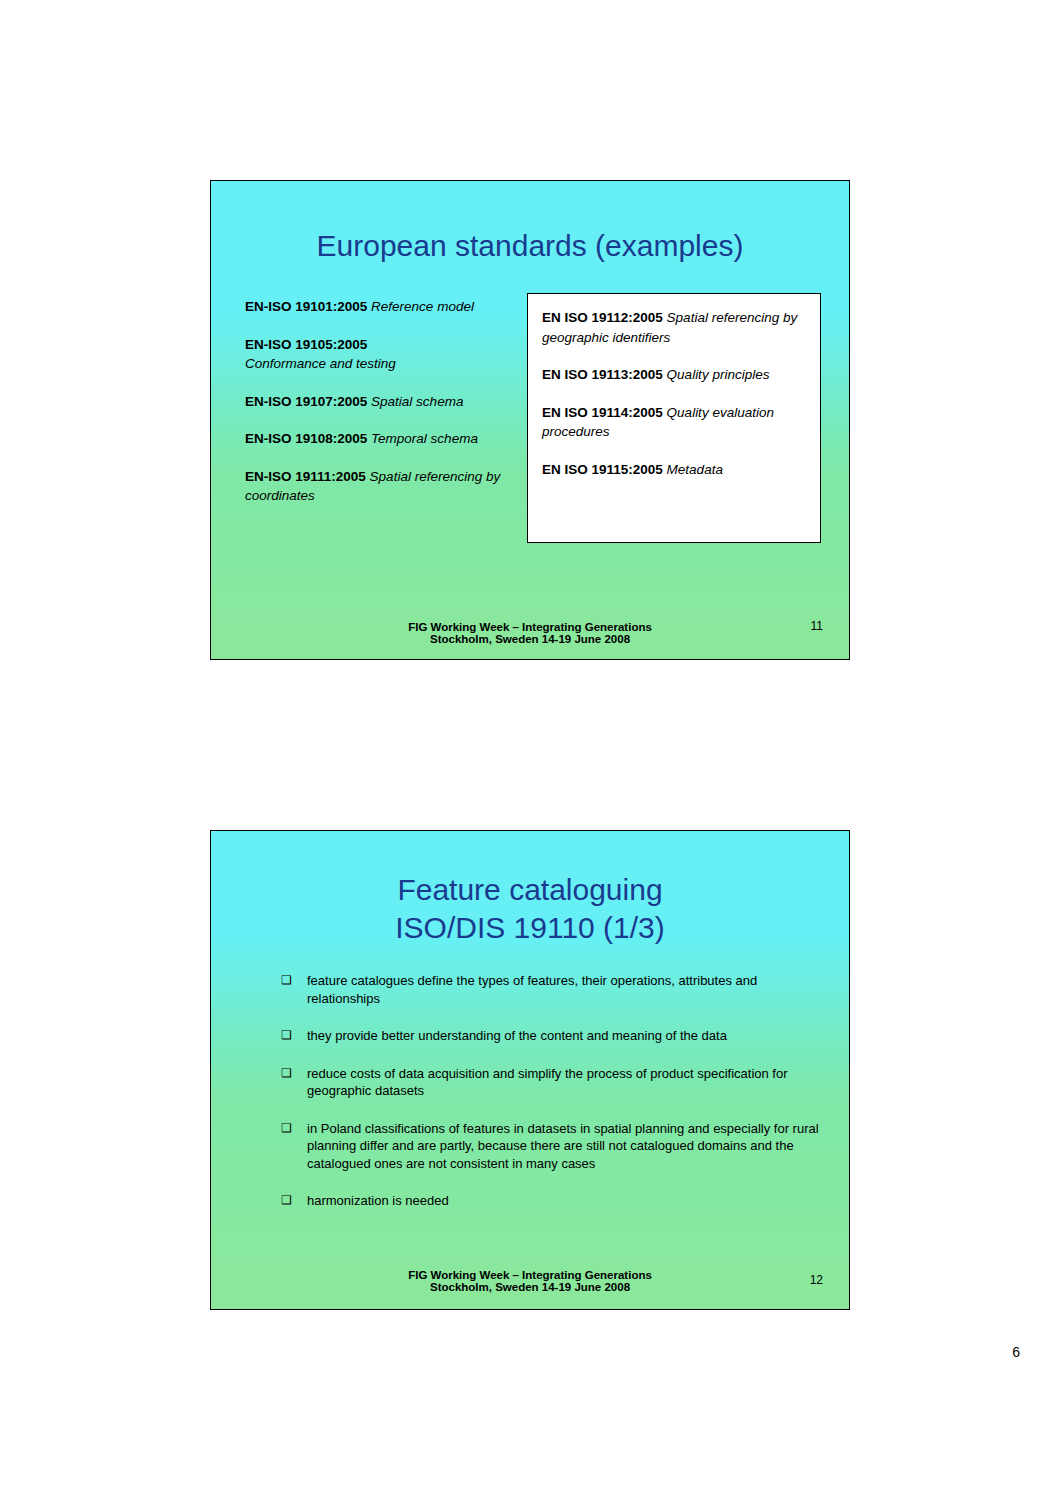European standards (examples)
EN-ISO 19101:2005 Reference model
EN-ISO 19105:2005
Conformance and testing
EN-ISO 19107:2005 Spatial schema
EN-ISO 19108:2005 Temporal schema
EN-ISO 19111:2005 Spatial referencing by coordinates
EN ISO 19112:2005 Spatial referencing by geographic identifiers
EN ISO 19113:2005 Quality principles
EN ISO 19114:2005 Quality evaluation procedures
EN ISO 19115:2005 Metadata
FIG Working Week – Integrating Generations Stockholm, Sweden 14-19 June 2008
11
Feature cataloguing
ISO/DIS 19110 (1/3)
feature catalogues define the types of features, their operations, attributes and relationships
they provide better understanding of the content and meaning of the data
reduce costs of data acquisition and simplify the process of product specification for geographic datasets
in Poland classifications of features in datasets in spatial planning and especially for rural planning differ and are partly, because there are still not catalogued domains and the catalogued ones are not consistent in many cases
harmonization is needed
FIG Working Week – Integrating Generations
Stockholm, Sweden 14-19 June 2008
12
6